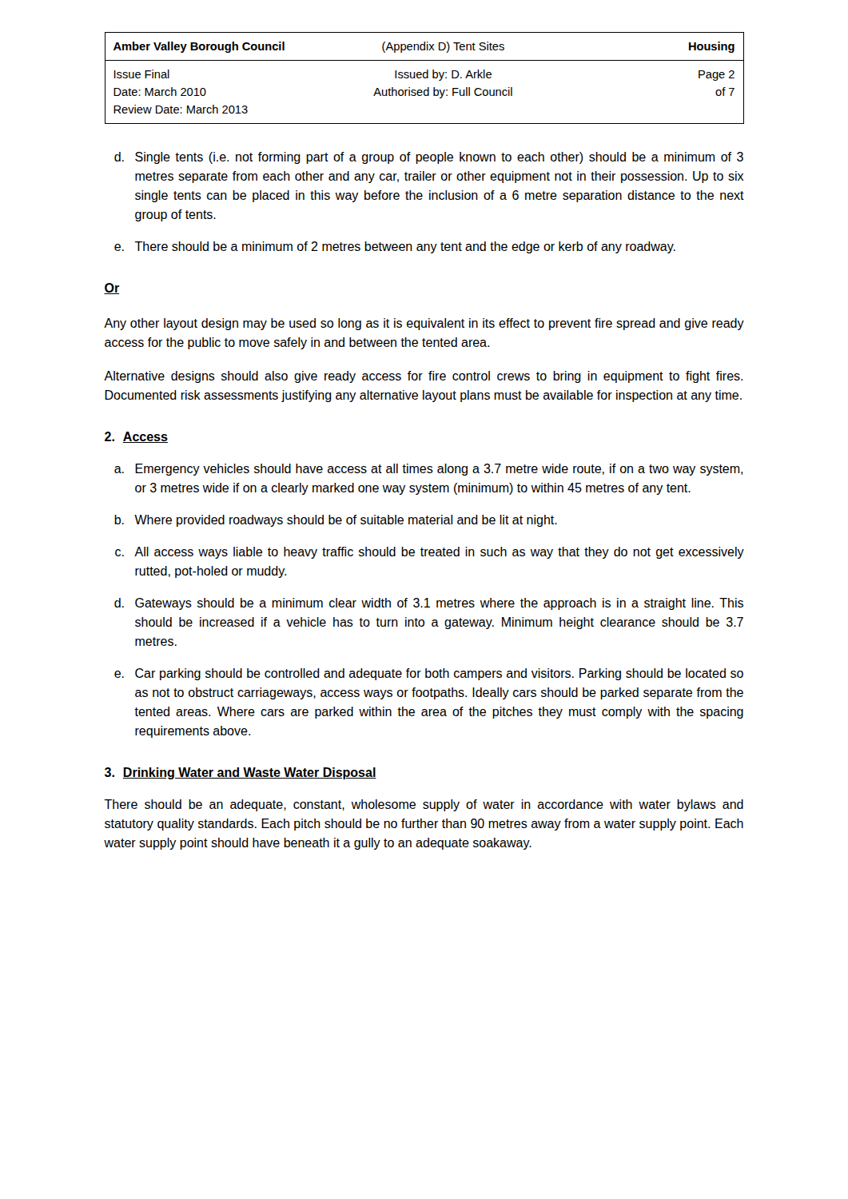| Amber Valley Borough Council | (Appendix D) Tent Sites | Housing |
| Issue Final Date: March 2010 Review Date: March 2013 | Issued by: D. Arkle Authorised by: Full Council | Page 2 of 7 |
Single tents (i.e. not forming part of a group of people known to each other) should be a minimum of 3 metres separate from each other and any car, trailer or other equipment not in their possession. Up to six single tents can be placed in this way before the inclusion of a 6 metre separation distance to the next group of tents.
There should be a minimum of 2 metres between any tent and the edge or kerb of any roadway.
Or
Any other layout design may be used so long as it is equivalent in its effect to prevent fire spread and give ready access for the public to move safely in and between the tented area.
Alternative designs should also give ready access for fire control crews to bring in equipment to fight fires. Documented risk assessments justifying any alternative layout plans must be available for inspection at any time.
2. Access
Emergency vehicles should have access at all times along a 3.7 metre wide route, if on a two way system, or 3 metres wide if on a clearly marked one way system (minimum) to within 45 metres of any tent.
Where provided roadways should be of suitable material and be lit at night.
All access ways liable to heavy traffic should be treated in such as way that they do not get excessively rutted, pot-holed or muddy.
Gateways should be a minimum clear width of 3.1 metres where the approach is in a straight line. This should be increased if a vehicle has to turn into a gateway. Minimum height clearance should be 3.7 metres.
Car parking should be controlled and adequate for both campers and visitors. Parking should be located so as not to obstruct carriageways, access ways or footpaths. Ideally cars should be parked separate from the tented areas. Where cars are parked within the area of the pitches they must comply with the spacing requirements above.
3. Drinking Water and Waste Water Disposal
There should be an adequate, constant, wholesome supply of water in accordance with water bylaws and statutory quality standards. Each pitch should be no further than 90 metres away from a water supply point. Each water supply point should have beneath it a gully to an adequate soakaway.